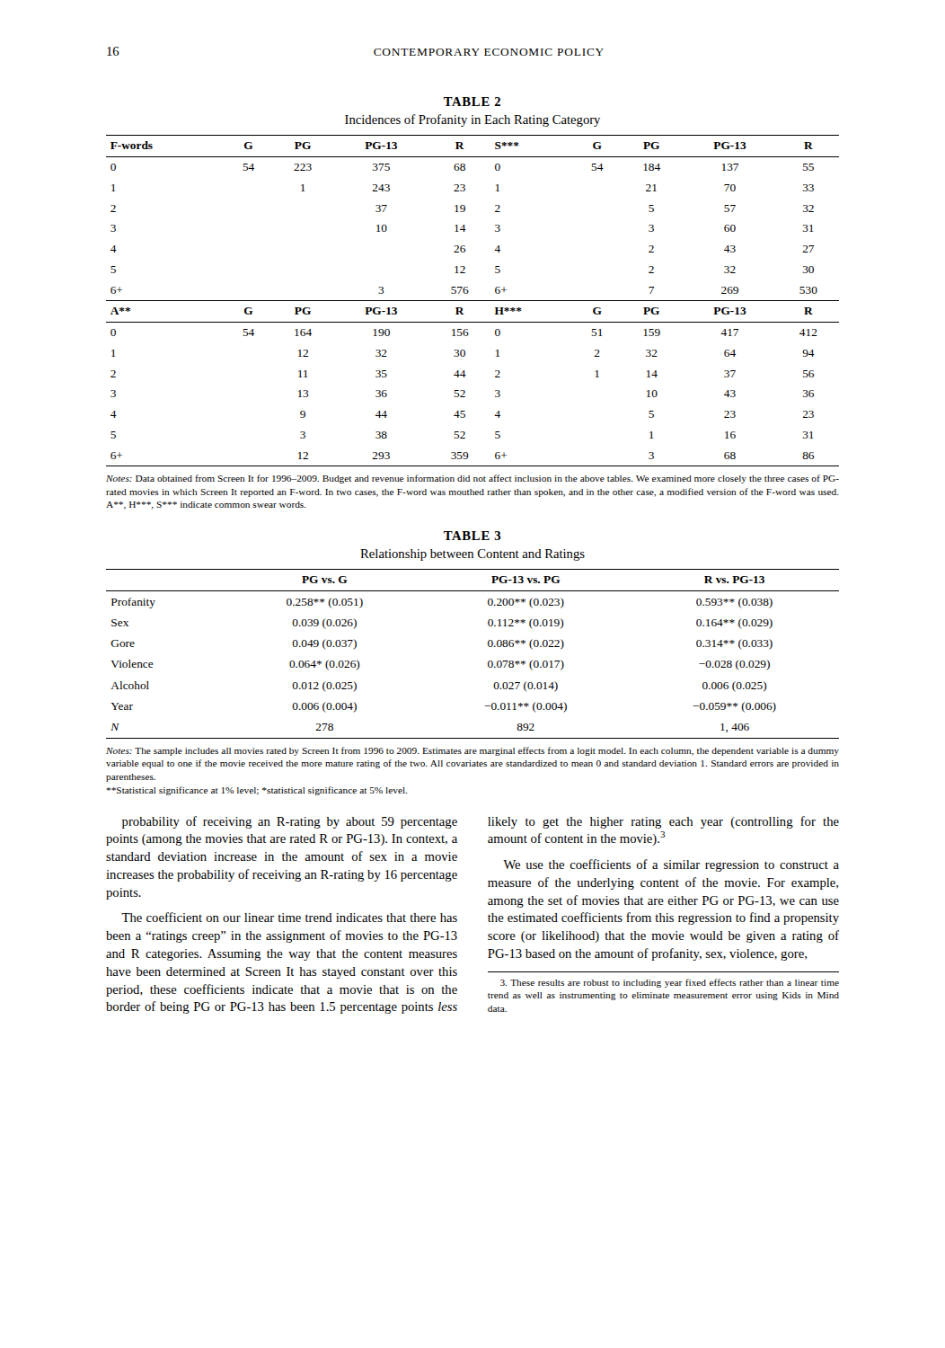16
CONTEMPORARY ECONOMIC POLICY
TABLE 2 Incidences of Profanity in Each Rating Category
| F-words | G | PG | PG-13 | R | S*** | G | PG | PG-13 | R |
| --- | --- | --- | --- | --- | --- | --- | --- | --- | --- |
| 0 | 54 | 223 | 375 | 68 | 0 | 54 | 184 | 137 | 55 |
| 1 | | 1 | 243 | 23 | 1 | | 21 | 70 | 33 |
| 2 | | | 37 | 19 | 2 | | 5 | 57 | 32 |
| 3 | | | 10 | 14 | 3 | | 3 | 60 | 31 |
| 4 | | | | 26 | 4 | | 2 | 43 | 27 |
| 5 | | | | 12 | 5 | | 2 | 32 | 30 |
| 6+ | | | 3 | 576 | 6+ | | 7 | 269 | 530 |
| A** | G | PG | PG-13 | R | H*** | G | PG | PG-13 | R |
| 0 | 54 | 164 | 190 | 156 | 0 | 51 | 159 | 417 | 412 |
| 1 | | 12 | 32 | 30 | 1 | 2 | 32 | 64 | 94 |
| 2 | | 11 | 35 | 44 | 2 | 1 | 14 | 37 | 56 |
| 3 | | 13 | 36 | 52 | 3 | | 10 | 43 | 36 |
| 4 | | 9 | 44 | 45 | 4 | | 5 | 23 | 23 |
| 5 | | 3 | 38 | 52 | 5 | | 1 | 16 | 31 |
| 6+ | | 12 | 293 | 359 | 6+ | | 3 | 68 | 86 |
Notes: Data obtained from Screen It for 1996–2009. Budget and revenue information did not affect inclusion in the above tables. We examined more closely the three cases of PG-rated movies in which Screen It reported an F-word. In two cases, the F-word was mouthed rather than spoken, and in the other case, a modified version of the F-word was used. A**, H***, S*** indicate common swear words.
TABLE 3 Relationship between Content and Ratings
| | PG vs. G | PG-13 vs. PG | R vs. PG-13 |
| --- | --- | --- | --- |
| Profanity | 0.258** (0.051) | 0.200** (0.023) | 0.593** (0.038) |
| Sex | 0.039 (0.026) | 0.112** (0.019) | 0.164** (0.029) |
| Gore | 0.049 (0.037) | 0.086** (0.022) | 0.314** (0.033) |
| Violence | 0.064* (0.026) | 0.078** (0.017) | −0.028 (0.029) |
| Alcohol | 0.012 (0.025) | 0.027 (0.014) | 0.006 (0.025) |
| Year | 0.006 (0.004) | −0.011** (0.004) | −0.059** (0.006) |
| N | 278 | 892 | 1, 406 |
Notes: The sample includes all movies rated by Screen It from 1996 to 2009. Estimates are marginal effects from a logit model. In each column, the dependent variable is a dummy variable equal to one if the movie received the more mature rating of the two. All covariates are standardized to mean 0 and standard deviation 1. Standard errors are provided in parentheses.
**Statistical significance at 1% level; *statistical significance at 5% level.
probability of receiving an R-rating by about 59 percentage points (among the movies that are rated R or PG-13). In context, a standard deviation increase in the amount of sex in a movie increases the probability of receiving an R-rating by 16 percentage points.
The coefficient on our linear time trend indicates that there has been a “ratings creep” in the assignment of movies to the PG-13 and R categories. Assuming the way that the content measures have been determined at Screen It has stayed constant over this period, these coefficients indicate that a movie that is on the border of being PG or PG-13 has been 1.5 percentage points less likely to get the higher rating each year (controlling for the amount of content in the movie).3
We use the coefficients of a similar regression to construct a measure of the underlying content of the movie. For example, among the set of movies that are either PG or PG-13, we can use the estimated coefficients from this regression to find a propensity score (or likelihood) that the movie would be given a rating of PG-13 based on the amount of profanity, sex, violence, gore,
3. These results are robust to including year fixed effects rather than a linear time trend as well as instrumenting to eliminate measurement error using Kids in Mind data.